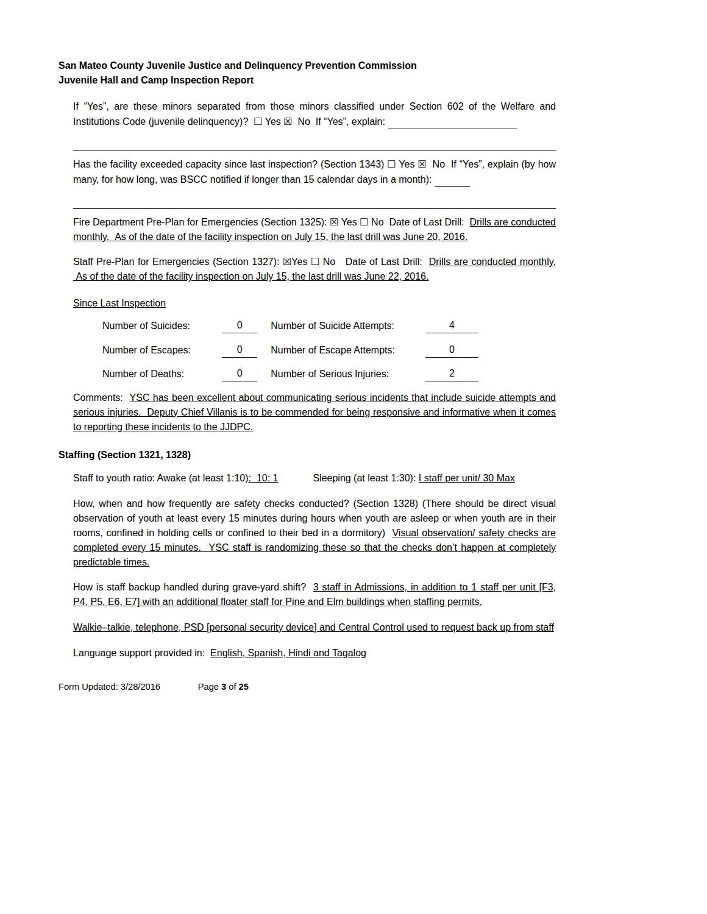San Mateo County Juvenile Justice and Delinquency Prevention Commission
Juvenile Hall and Camp Inspection Report
If “Yes”, are these minors separated from those minors classified under Section 602 of the Welfare and Institutions Code (juvenile delinquency)? ☐ Yes ☒ No If “Yes”, explain:
Has the facility exceeded capacity since last inspection? (Section 1343) ☐ Yes ☒ No If “Yes”, explain (by how many, for how long, was BSCC notified if longer than 15 calendar days in a month):
Fire Department Pre-Plan for Emergencies (Section 1325): ☒ Yes ☐ No Date of Last Drill: Drills are conducted monthly. As of the date of the facility inspection on July 15, the last drill was June 20, 2016.
Staff Pre-Plan for Emergencies (Section 1327): ☒Yes ☐ No Date of Last Drill: Drills are conducted monthly. As of the date of the facility inspection on July 15, the last drill was June 22, 2016.
Since Last Inspection
Number of Suicides: 0 Number of Suicide Attempts: 4
Number of Escapes: 0 Number of Escape Attempts: 0
Number of Deaths: 0 Number of Serious Injuries: 2
Comments: YSC has been excellent about communicating serious incidents that include suicide attempts and serious injuries. Deputy Chief Villanis is to be commended for being responsive and informative when it comes to reporting these incidents to the JJDPC.
Staffing (Section 1321, 1328)
Staff to youth ratio: Awake (at least 1:10): 10: 1 Sleeping (at least 1:30): I staff per unit/ 30 Max
How, when and how frequently are safety checks conducted? (Section 1328) (There should be direct visual observation of youth at least every 15 minutes during hours when youth are asleep or when youth are in their rooms, confined in holding cells or confined to their bed in a dormitory) Visual observation/ safety checks are completed every 15 minutes. YSC staff is randomizing these so that the checks don’t happen at completely predictable times.
How is staff backup handled during grave-yard shift? 3 staff in Admissions, in addition to 1 staff per unit [F3, P4, P5, E6, E7] with an additional floater staff for Pine and Elm buildings when staffing permits.
Walkie–talkie, telephone, PSD [personal security device] and Central Control used to request back up from staff
Language support provided in: English, Spanish, Hindi and Tagalog
Form Updated: 3/28/2016 Page 3 of 25